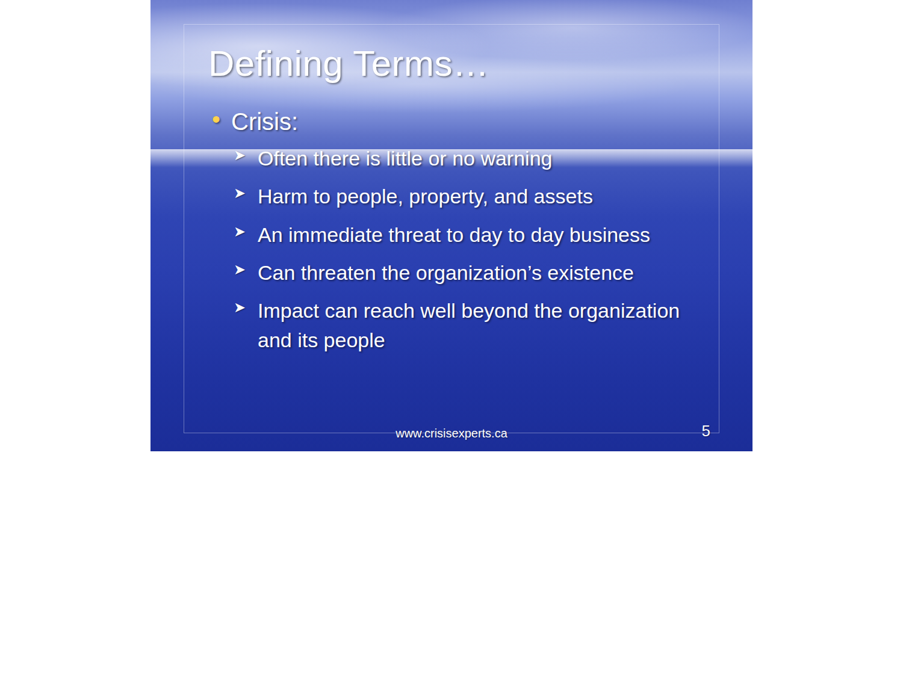Defining Terms…
Crisis:
Often there is little or no warning
Harm to people, property, and assets
An immediate threat to day to day business
Can threaten the organization’s existence
Impact can reach well beyond the organization and its people
www.crisisexperts.ca 5